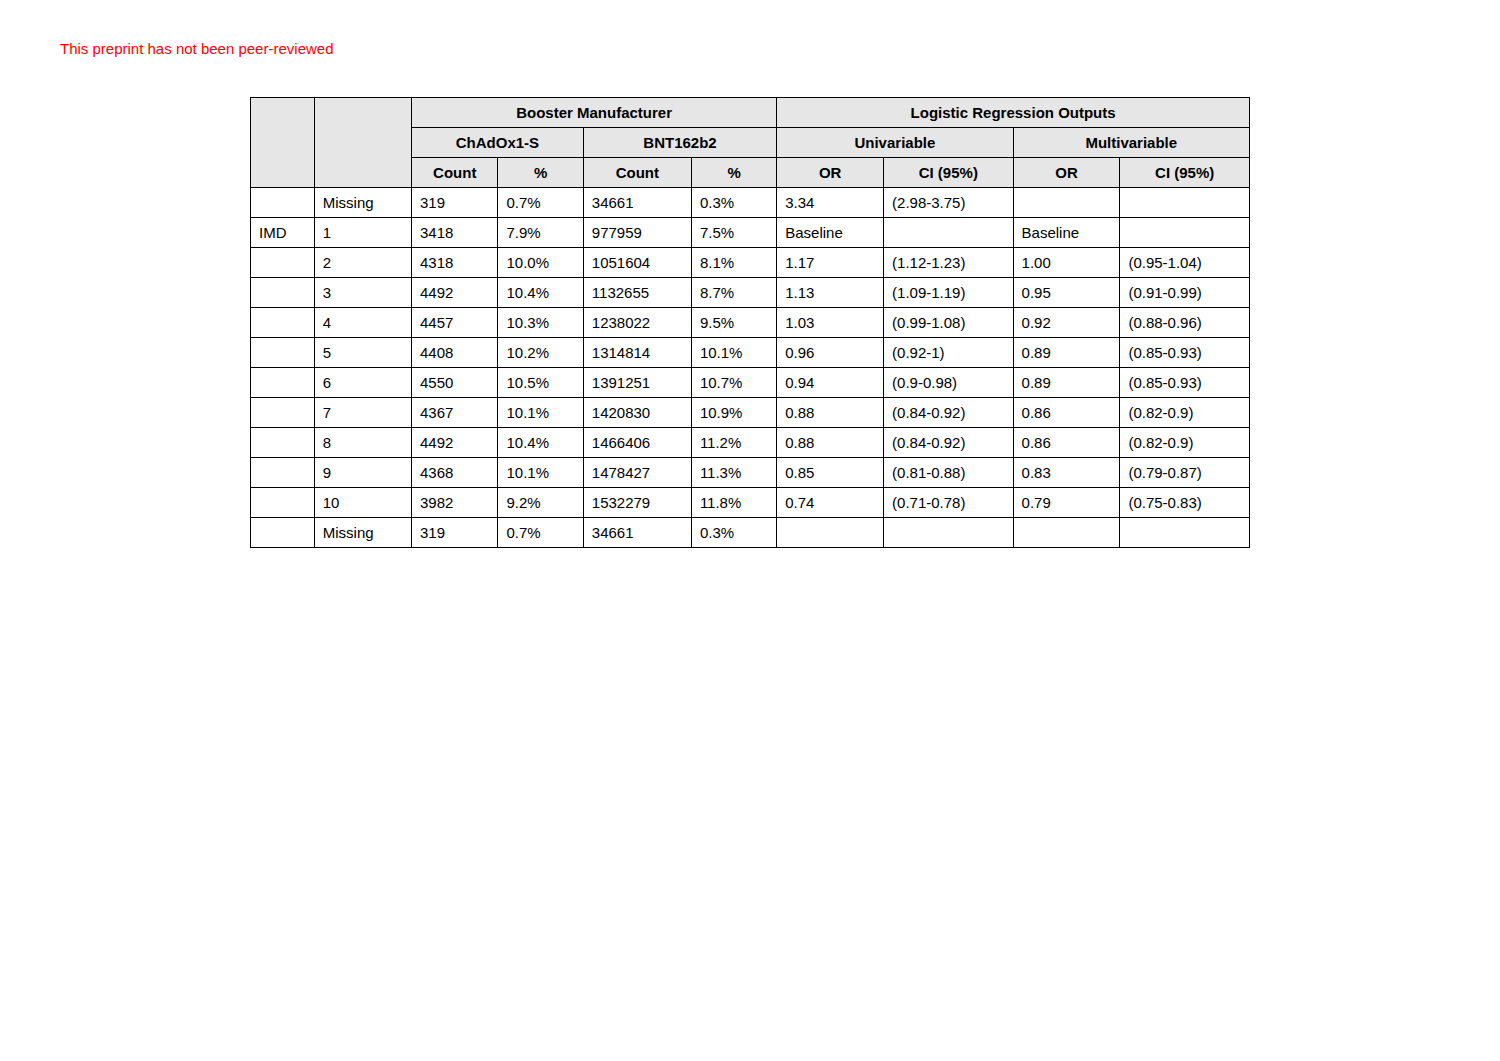This preprint has not been peer-reviewed
| | | Booster Manufacturer | Logistic Regression Outputs |
| --- | --- | --- | --- |
| ChAdOx1-S | BNT162b2 | Univariable | Multivariable |
| Count | % | Count | % | OR | CI (95%) | OR | CI (95%) |
| | Missing | 319 | 0.7% | 34661 | 0.3% | 3.34 | (2.98-3.75) | | |
| IMD | 1 | 3418 | 7.9% | 977959 | 7.5% | Baseline | | Baseline | |
| | 2 | 4318 | 10.0% | 1051604 | 8.1% | 1.17 | (1.12-1.23) | 1.00 | (0.95-1.04) |
| | 3 | 4492 | 10.4% | 1132655 | 8.7% | 1.13 | (1.09-1.19) | 0.95 | (0.91-0.99) |
| | 4 | 4457 | 10.3% | 1238022 | 9.5% | 1.03 | (0.99-1.08) | 0.92 | (0.88-0.96) |
| | 5 | 4408 | 10.2% | 1314814 | 10.1% | 0.96 | (0.92-1) | 0.89 | (0.85-0.93) |
| | 6 | 4550 | 10.5% | 1391251 | 10.7% | 0.94 | (0.9-0.98) | 0.89 | (0.85-0.93) |
| | 7 | 4367 | 10.1% | 1420830 | 10.9% | 0.88 | (0.84-0.92) | 0.86 | (0.82-0.9) |
| | 8 | 4492 | 10.4% | 1466406 | 11.2% | 0.88 | (0.84-0.92) | 0.86 | (0.82-0.9) |
| | 9 | 4368 | 10.1% | 1478427 | 11.3% | 0.85 | (0.81-0.88) | 0.83 | (0.79-0.87) |
| | 10 | 3982 | 9.2% | 1532279 | 11.8% | 0.74 | (0.71-0.78) | 0.79 | (0.75-0.83) |
| | Missing | 319 | 0.7% | 34661 | 0.3% | | | | |